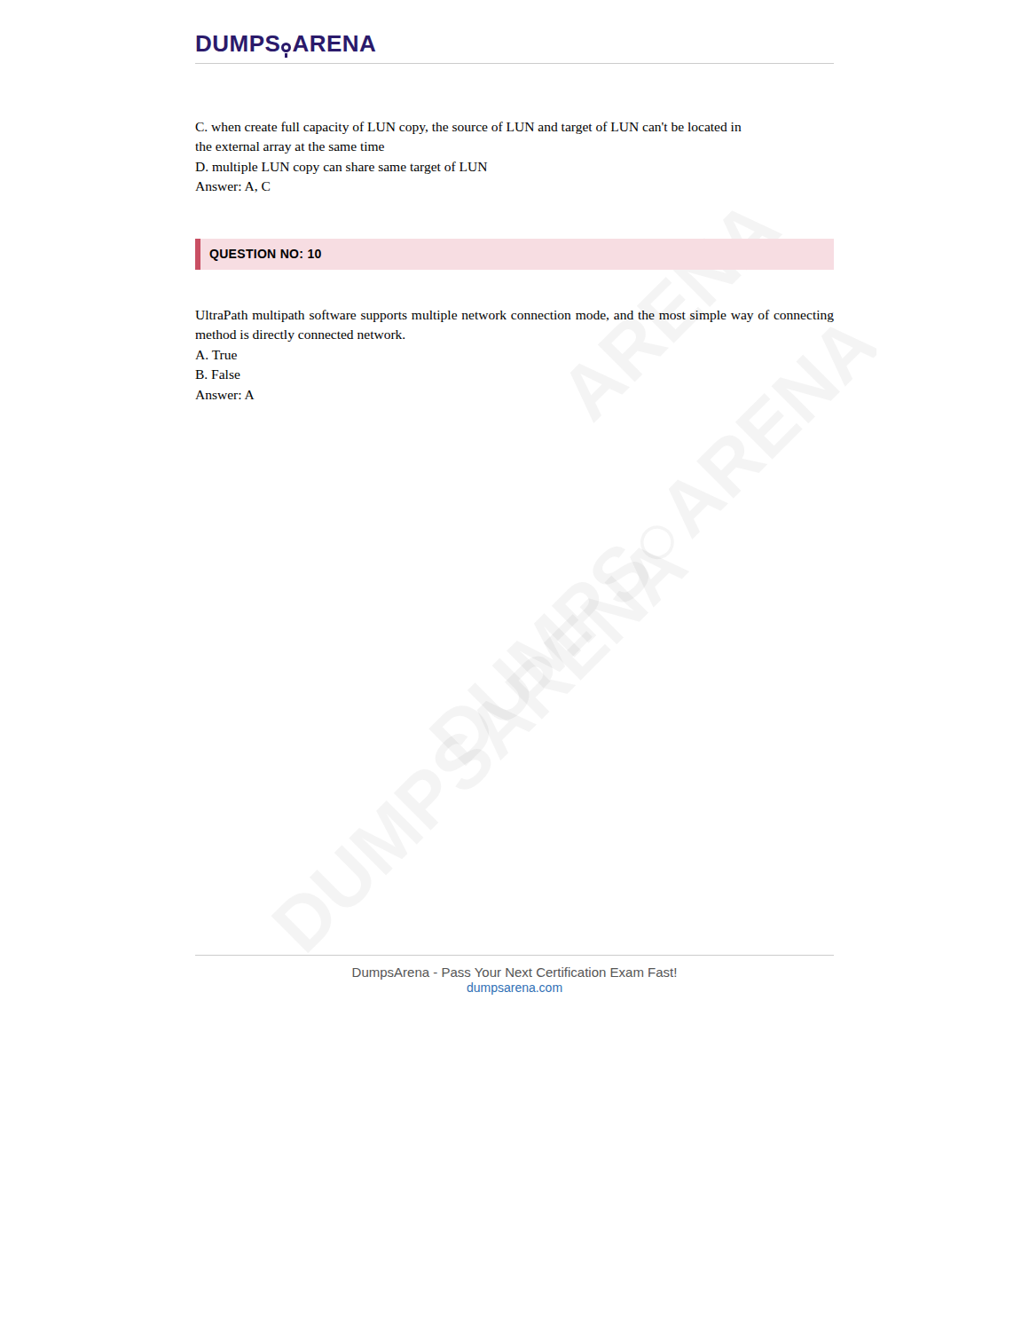DUMPS ARENA
ARENA
DUMPS○ARENA
DUMPSARENA
C. when create full capacity of LUN copy, the source of LUN and target of LUN can't be located in
the external array at the same time
D. multiple LUN copy can share same target of LUN
Answer: A, C
QUESTION NO: 10
UltraPath multipath software supports multiple network connection mode, and the most simple way of connecting method is directly connected network.
A. True
B. False
Answer: A
DumpsArena - Pass Your Next Certification Exam Fast!
dumpsarena.com